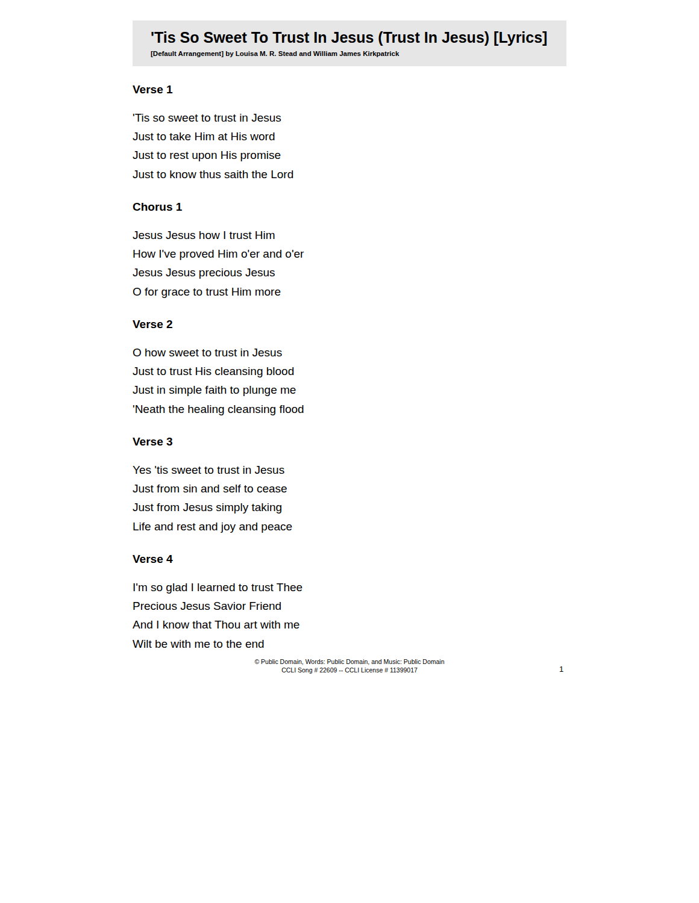'Tis So Sweet To Trust In Jesus (Trust In Jesus) [Lyrics]
[Default Arrangement] by Louisa M. R. Stead and William James Kirkpatrick
Verse 1
'Tis so sweet to trust in Jesus
Just to take Him at His word
Just to rest upon His promise
Just to know thus saith the Lord
Chorus 1
Jesus Jesus how I trust Him
How I've proved Him o'er and o'er
Jesus Jesus precious Jesus
O for grace to trust Him more
Verse 2
O how sweet to trust in Jesus
Just to trust His cleansing blood
Just in simple faith to plunge me
'Neath the healing cleansing flood
Verse 3
Yes 'tis sweet to trust in Jesus
Just from sin and self to cease
Just from Jesus simply taking
Life and rest and joy and peace
Verse 4
I'm so glad I learned to trust Thee
Precious Jesus Savior Friend
And I know that Thou art with me
Wilt be with me to the end
© Public Domain, Words: Public Domain, and Music: Public Domain CCLI Song # 22609 -- CCLI License # 11399017
1